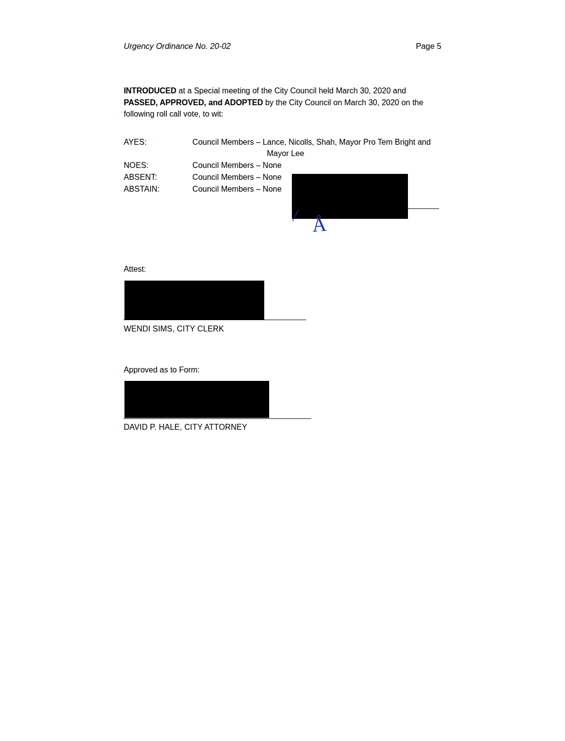Urgency Ordinance No. 20-02
Page 5
INTRODUCED at a Special meeting of the City Council held March 30, 2020 and PASSED, APPROVED, and ADOPTED by the City Council on March 30, 2020 on the following roll call vote, to wit:
| AYES: | Council Members – Lance, Nicolls, Shah, Mayor Pro Tem Bright and Mayor Lee |
| NOES: | Council Members – None |
| ABSENT: | Council Members – None |
| ABSTAIN: | Council Members – None |
⁄ Å
Attest:
WENDI SIMS, CITY CLERK
Approved as to Form:
DAVID P. HALE, CITY ATTORNEY